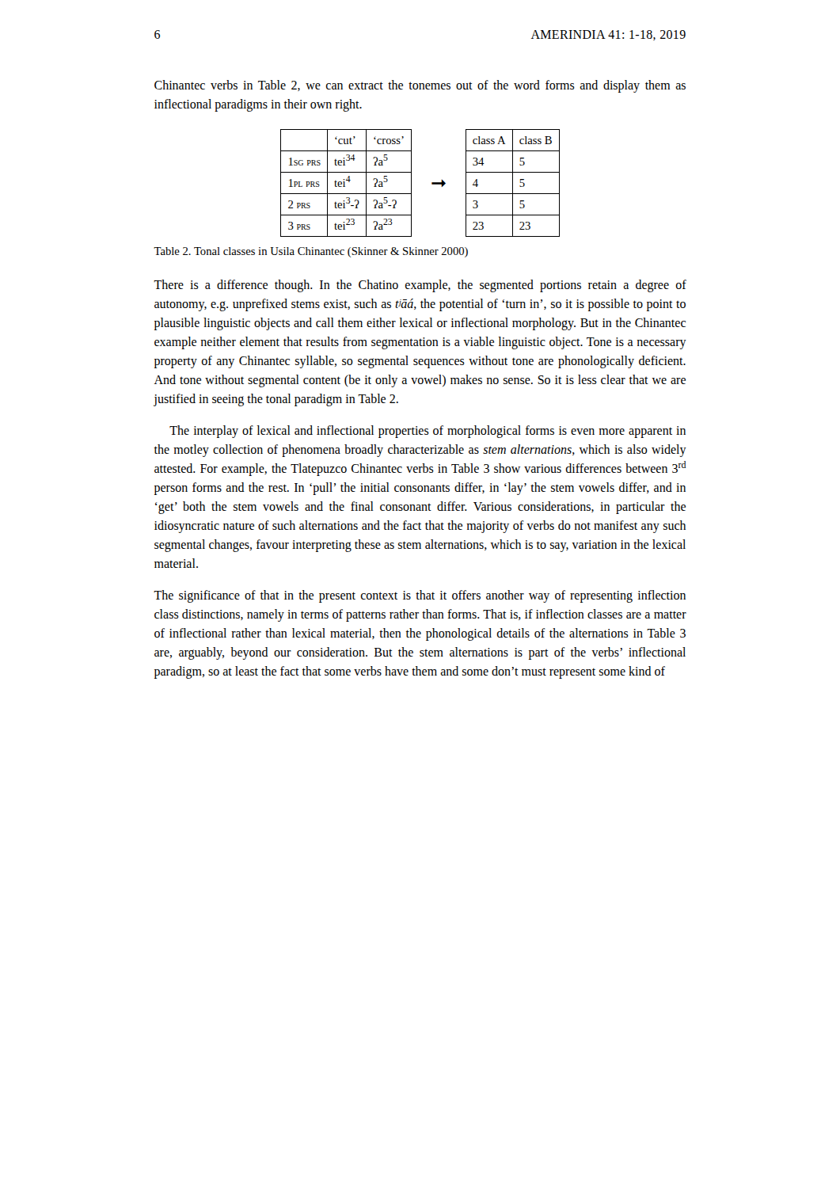6 AMERINDIA 41: 1-18, 2019
Chinantec verbs in Table 2, we can extract the tonemes out of the word forms and display them as inflectional paradigms in their own right.
| | ‘cut’ | ‘cross’ |
| 1 sg prs | tei 34 | ʔa 5 |
| 1 pl prs | tei 4 | ʔa 5 |
| 2 prs | tei 3 -ʔ | ʔa 5 -ʔ |
| 3 prs | tei 23 | ʔa 23 |
➞
| class A | class B |
| 34 | 5 |
| 4 | 5 |
| 3 | 5 |
| 23 | 23 |
Table 2. Tonal classes in Usila Chinantec (Skinner & Skinner 2000)
There is a difference though. In the Chatino example, the segmented portions retain a degree of autonomy, e.g. unprefixed stems exist, such as tʲāá, the potential of ‘turn in’, so it is possible to point to plausible linguistic objects and call them either lexical or inflectional morphology. But in the Chinantec example neither element that results from segmentation is a viable linguistic object. Tone is a necessary property of any Chinantec syllable, so segmental sequences without tone are phonologically deficient. And tone without segmental content (be it only a vowel) makes no sense. So it is less clear that we are justified in seeing the tonal paradigm in Table 2.
The interplay of lexical and inflectional properties of morphological forms is even more apparent in the motley collection of phenomena broadly characterizable as stem alternations, which is also widely attested. For example, the Tlatepuzco Chinantec verbs in Table 3 show various differences between 3rd person forms and the rest. In ‘pull’ the initial consonants differ, in ‘lay’ the stem vowels differ, and in ‘get’ both the stem vowels and the final consonant differ. Various considerations, in particular the idiosyncratic nature of such alternations and the fact that the majority of verbs do not manifest any such segmental changes, favour interpreting these as stem alternations, which is to say, variation in the lexical material.
The significance of that in the present context is that it offers another way of representing inflection class distinctions, namely in terms of patterns rather than forms. That is, if inflection classes are a matter of inflectional rather than lexical material, then the phonological details of the alternations in Table 3 are, arguably, beyond our consideration. But the stem alternations is part of the verbs’ inflectional paradigm, so at least the fact that some verbs have them and some don’t must represent some kind of